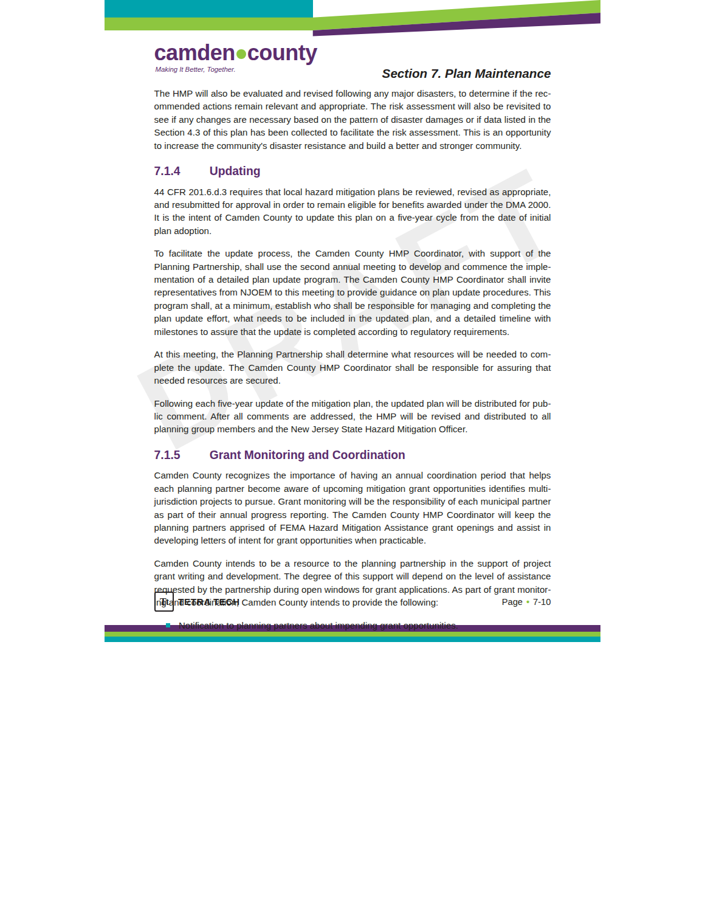DRAFT
camden county
Making It Better, Together.
Section 7. Plan Maintenance
The HMP will also be evaluated and revised following any major disasters, to determine if the recommended actions remain relevant and appropriate. The risk assessment will also be revisited to see if any changes are necessary based on the pattern of disaster damages or if data listed in the Section 4.3 of this plan has been collected to facilitate the risk assessment. This is an opportunity to increase the community's disaster resistance and build a better and stronger community.
7.1.4 Updating
44 CFR 201.6.d.3 requires that local hazard mitigation plans be reviewed, revised as appropriate, and resubmitted for approval in order to remain eligible for benefits awarded under the DMA 2000. It is the intent of Camden County to update this plan on a five-year cycle from the date of initial plan adoption.
To facilitate the update process, the Camden County HMP Coordinator, with support of the Planning Partnership, shall use the second annual meeting to develop and commence the implementation of a detailed plan update program. The Camden County HMP Coordinator shall invite representatives from NJOEM to this meeting to provide guidance on plan update procedures. This program shall, at a minimum, establish who shall be responsible for managing and completing the plan update effort, what needs to be included in the updated plan, and a detailed timeline with milestones to assure that the update is completed according to regulatory requirements.
At this meeting, the Planning Partnership shall determine what resources will be needed to complete the update. The Camden County HMP Coordinator shall be responsible for assuring that needed resources are secured.
Following each five-year update of the mitigation plan, the updated plan will be distributed for public comment. After all comments are addressed, the HMP will be revised and distributed to all planning group members and the New Jersey State Hazard Mitigation Officer.
7.1.5 Grant Monitoring and Coordination
Camden County recognizes the importance of having an annual coordination period that helps each planning partner become aware of upcoming mitigation grant opportunities identifies multi-jurisdiction projects to pursue. Grant monitoring will be the responsibility of each municipal partner as part of their annual progress reporting. The Camden County HMP Coordinator will keep the planning partners apprised of FEMA Hazard Mitigation Assistance grant openings and assist in developing letters of intent for grant opportunities when practicable.
Camden County intends to be a resource to the planning partnership in the support of project grant writing and development. The degree of this support will depend on the level of assistance requested by the partnership during open windows for grant applications. As part of grant monitoring and coordination, Camden County intends to provide the following:
Notification to planning partners about impending grant opportunities.
Tt
TETRA TECH
Page • 7-10